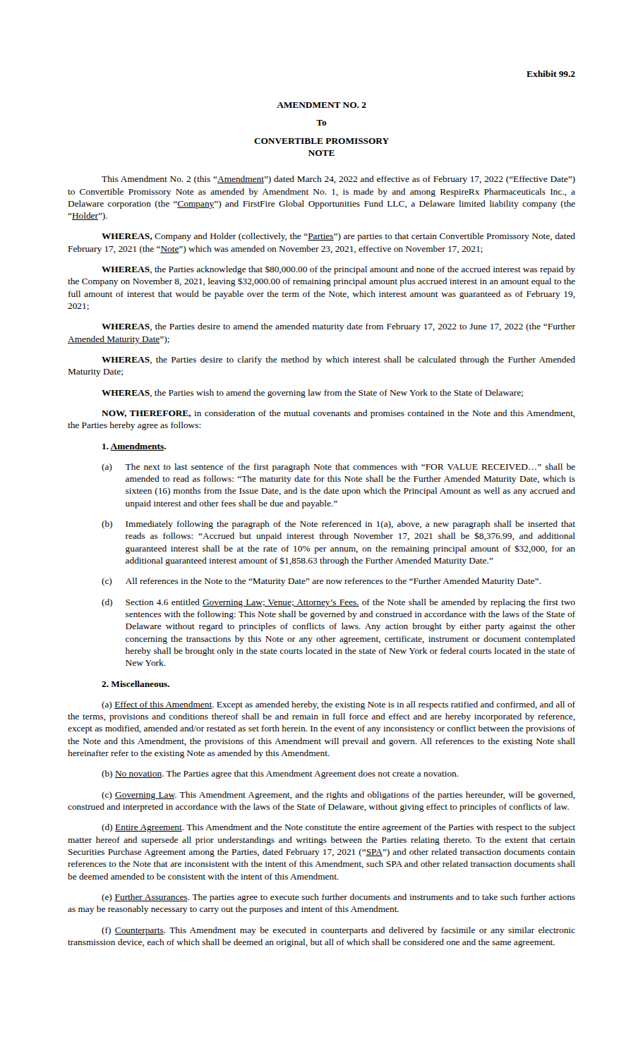Exhibit 99.2
AMENDMENT NO. 2
To
CONVERTIBLE PROMISSORY
NOTE
This Amendment No. 2 (this “Amendment”) dated March 24, 2022 and effective as of February 17, 2022 (“Effective Date”) to Convertible Promissory Note as amended by Amendment No. 1, is made by and among RespireRx Pharmaceuticals Inc., a Delaware corporation (the “Company”) and FirstFire Global Opportunities Fund LLC, a Delaware limited liability company (the “Holder”).
WHEREAS, Company and Holder (collectively, the “Parties”) are parties to that certain Convertible Promissory Note, dated February 17, 2021 (the “Note”) which was amended on November 23, 2021, effective on November 17, 2021;
WHEREAS, the Parties acknowledge that $80,000.00 of the principal amount and none of the accrued interest was repaid by the Company on November 8, 2021, leaving $32,000.00 of remaining principal amount plus accrued interest in an amount equal to the full amount of interest that would be payable over the term of the Note, which interest amount was guaranteed as of February 19, 2021;
WHEREAS, the Parties desire to amend the amended maturity date from February 17, 2022 to June 17, 2022 (the “Further Amended Maturity Date”);
WHEREAS, the Parties desire to clarify the method by which interest shall be calculated through the Further Amended Maturity Date;
WHEREAS, the Parties wish to amend the governing law from the State of New York to the State of Delaware;
NOW, THEREFORE, in consideration of the mutual covenants and promises contained in the Note and this Amendment, the Parties hereby agree as follows:
1. Amendments.
(a) The next to last sentence of the first paragraph Note that commences with “FOR VALUE RECEIVED…” shall be amended to read as follows: “The maturity date for this Note shall be the Further Amended Maturity Date, which is sixteen (16) months from the Issue Date, and is the date upon which the Principal Amount as well as any accrued and unpaid interest and other fees shall be due and payable.”
(b) Immediately following the paragraph of the Note referenced in 1(a), above, a new paragraph shall be inserted that reads as follows: “Accrued but unpaid interest through November 17, 2021 shall be $8,376.99, and additional guaranteed interest shall be at the rate of 10% per annum, on the remaining principal amount of $32,000, for an additional guaranteed interest amount of $1,858.63 through the Further Amended Maturity Date.”
(c) All references in the Note to the “Maturity Date” are now references to the “Further Amended Maturity Date”.
(d) Section 4.6 entitled Governing Law; Venue; Attorney’s Fees. of the Note shall be amended by replacing the first two sentences with the following: This Note shall be governed by and construed in accordance with the laws of the State of Delaware without regard to principles of conflicts of laws. Any action brought by either party against the other concerning the transactions by this Note or any other agreement, certificate, instrument or document contemplated hereby shall be brought only in the state courts located in the state of New York or federal courts located in the state of New York.
2. Miscellaneous.
(a) Effect of this Amendment. Except as amended hereby, the existing Note is in all respects ratified and confirmed, and all of the terms, provisions and conditions thereof shall be and remain in full force and effect and are hereby incorporated by reference, except as modified, amended and/or restated as set forth herein. In the event of any inconsistency or conflict between the provisions of the Note and this Amendment, the provisions of this Amendment will prevail and govern. All references to the existing Note shall hereinafter refer to the existing Note as amended by this Amendment.
(b) No novation. The Parties agree that this Amendment Agreement does not create a novation.
(c) Governing Law. This Amendment Agreement, and the rights and obligations of the parties hereunder, will be governed, construed and interpreted in accordance with the laws of the State of Delaware, without giving effect to principles of conflicts of law.
(d) Entire Agreement. This Amendment and the Note constitute the entire agreement of the Parties with respect to the subject matter hereof and supersede all prior understandings and writings between the Parties relating thereto. To the extent that certain Securities Purchase Agreement among the Parties, dated February 17, 2021 (“SPA”) and other related transaction documents contain references to the Note that are inconsistent with the intent of this Amendment, such SPA and other related transaction documents shall be deemed amended to be consistent with the intent of this Amendment.
(e) Further Assurances. The parties agree to execute such further documents and instruments and to take such further actions as may be reasonably necessary to carry out the purposes and intent of this Amendment.
(f) Counterparts. This Amendment may be executed in counterparts and delivered by facsimile or any similar electronic transmission device, each of which shall be deemed an original, but all of which shall be considered one and the same agreement.